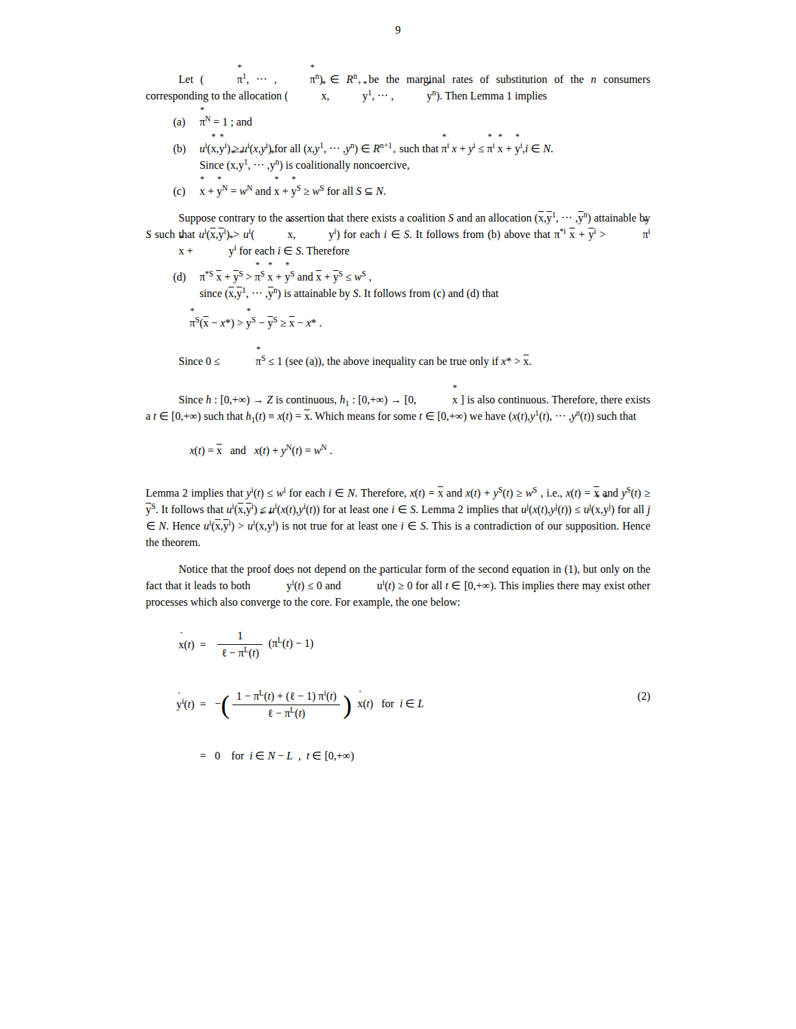9
Let (*π1, ··· ,*πn) ∈ Rn+ be the marginal rates of substitution of the n consumers corresponding to the allocation (*x,*y1, ··· ,*yn). Then Lemma 1 implies
(a)
*πN = 1 ; and
(b)
ui(*x,*yi) ≥ ui(x,yi) for all (x,y1, ··· ,yn) ∈ Rn+1+ such that *πi x + yi ≤ *πi *x + *yi,i ∈ N.
Since (*x,*y1, ··· ,*yn) is coalitionally noncoercive,
(c)
*x + *yN = wN and *x + *yS ≥ wS for all S ⊆ N.
Suppose contrary to the assertion that there exists a coalition S and an allocation (x,y1, ··· ,yn) attainable by S such that ui(x,yi) > ui(*x,*yi) for each i ∈ S. It follows from (b) above that π*i x + yi > *πi*x + *yi for each i ∈ S. Therefore
(d)
π*S x + yS > *πS *x + *yS and x + yS ≤ wS ,
since (x,y1, ··· ,yn) is attainable by S. It follows from (c) and (d) that
*πS(x − x*) > *yS − yS ≥ x − x* .
Since 0 ≤ *πS ≤ 1 (see (a)), the above inequality can be true only if x* > x.
Since h : [0,+∞) → Z is continuous, h1 : [0,+∞) → [0, *x ] is also continuous. Therefore, there exists a t ∈ [0,+∞) such that h1(t) ≡ x(t) = x. Which means for some t ∈ [0,+∞) we have (x(t),y1(t), ··· ,yn(t)) such that
x(t) = x and x(t) + yN(t) = wN .
Lemma 2 implies that yi(t) ≤ wi for each i ∈ N. Therefore, x(t) = x and x(t) + yS(t) ≥ wS , i.e., x(t) = x and yS(t) ≥ yS. It follows that ui(x,yi) ≤ ui(x(t),yi(t)) for at least one i ∈ S. Lemma 2 implies that uj(x(t),yj(t)) ≤ uj(*x,*yj) for all j ∈ N. Hence ui(x,yi) > ui(*x,*yi) is not true for at least one i ∈ S. This is a contradiction of our supposition. Hence the theorem.
Notice that the proof does not depend on the particular form of the second equation in (1), but only on the fact that it leads to both ·yi(t) ≤ 0 and ·ui(t) ≥ 0 for all t ∈ [0,+∞). This implies there may exist other processes which also converge to the core. For example, the one below:
·x(t) =
1 ℓ − πL(t) (πL(t) − 1)
·yi(t) =
−(1 − πL(t) + (ℓ − 1) πi(t) ℓ − πL(t)) ·x(t) for i ∈ L (2)
=
0 for i ∈ N − L , t ∈ [0,+∞)